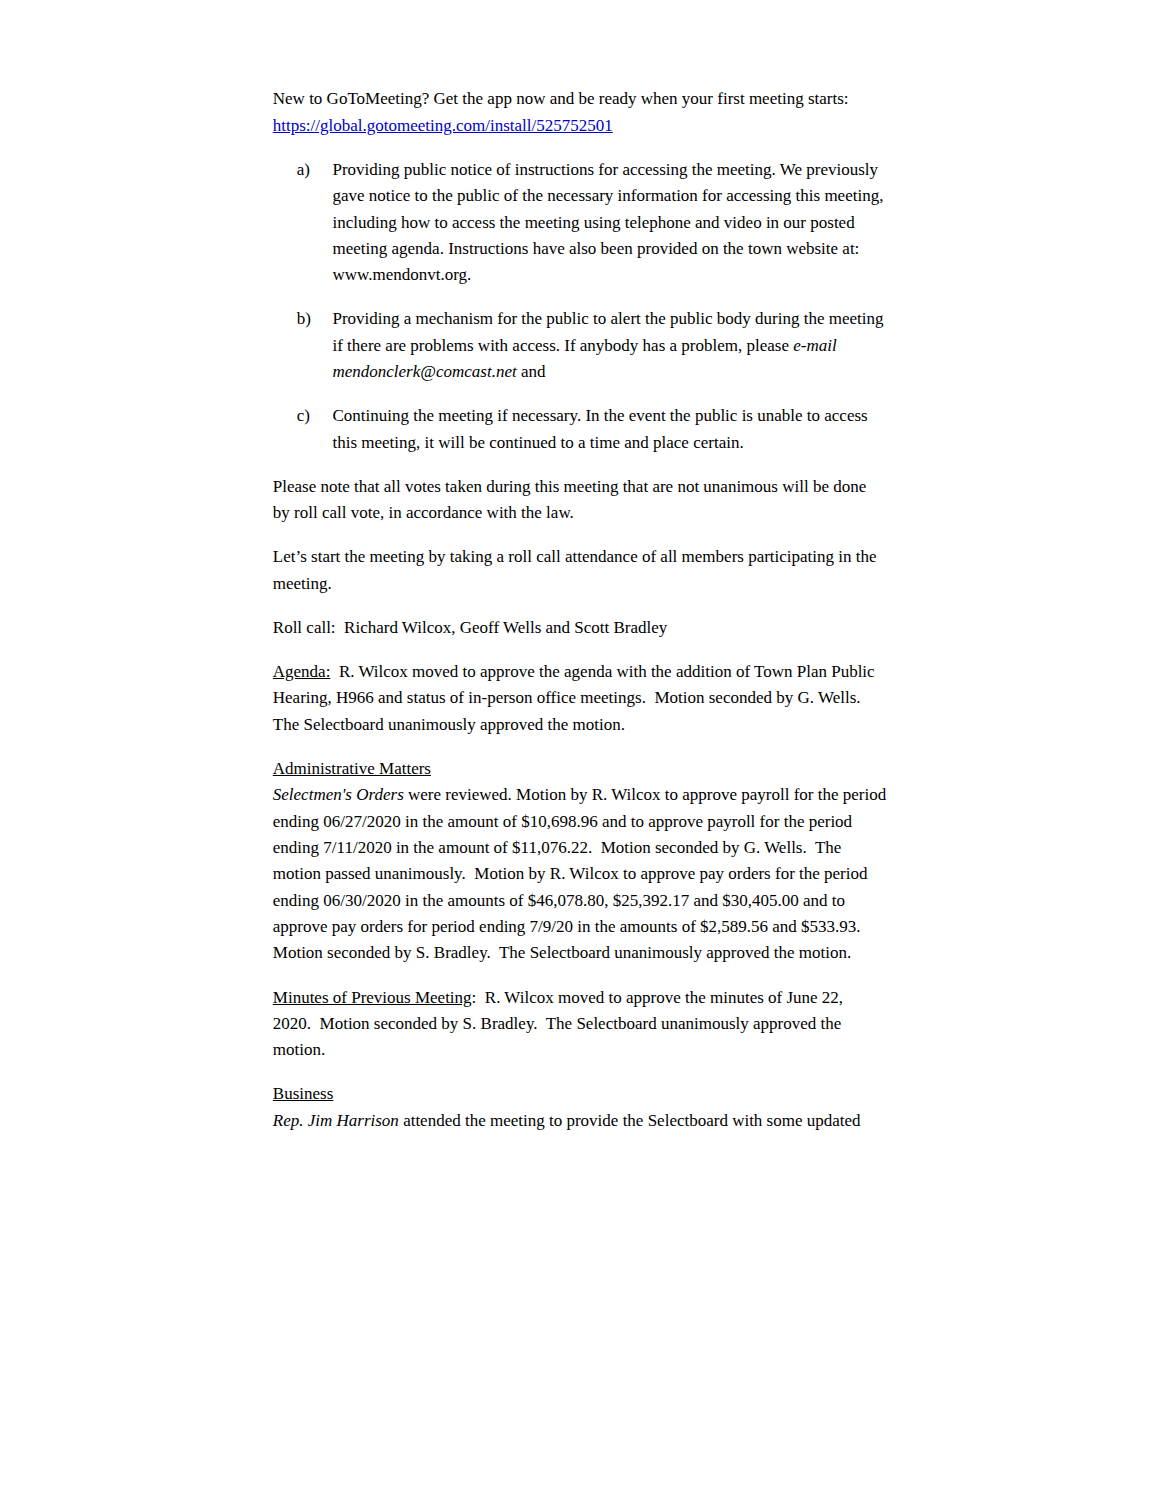New to GoToMeeting? Get the app now and be ready when your first meeting starts:
https://global.gotomeeting.com/install/525752501
a)
Providing public notice of instructions for accessing the meeting. We previously gave notice to the public of the necessary information for accessing this meeting, including how to access the meeting using telephone and video in our posted meeting agenda. Instructions have also been provided on the town website at: www.mendonvt.org.
b)
Providing a mechanism for the public to alert the public body during the meeting if there are problems with access. If anybody has a problem, please e-mail mendonclerk@comcast.net and
c)
Continuing the meeting if necessary. In the event the public is unable to access this meeting, it will be continued to a time and place certain.
Please note that all votes taken during this meeting that are not unanimous will be done by roll call vote, in accordance with the law.
Let’s start the meeting by taking a roll call attendance of all members participating in the meeting.
Roll call: Richard Wilcox, Geoff Wells and Scott Bradley
Agenda: R. Wilcox moved to approve the agenda with the addition of Town Plan Public Hearing, H966 and status of in-person office meetings. Motion seconded by G. Wells. The Selectboard unanimously approved the motion.
Administrative Matters
Selectmen's Orders were reviewed. Motion by R. Wilcox to approve payroll for the period ending 06/27/2020 in the amount of $10,698.96 and to approve payroll for the period ending 7/11/2020 in the amount of $11,076.22. Motion seconded by G. Wells. The motion passed unanimously. Motion by R. Wilcox to approve pay orders for the period ending 06/30/2020 in the amounts of $46,078.80, $25,392.17 and $30,405.00 and to approve pay orders for period ending 7/9/20 in the amounts of $2,589.56 and $533.93. Motion seconded by S. Bradley. The Selectboard unanimously approved the motion.
Minutes of Previous Meeting: R. Wilcox moved to approve the minutes of June 22, 2020. Motion seconded by S. Bradley. The Selectboard unanimously approved the motion.
Business
Rep. Jim Harrison attended the meeting to provide the Selectboard with some updated